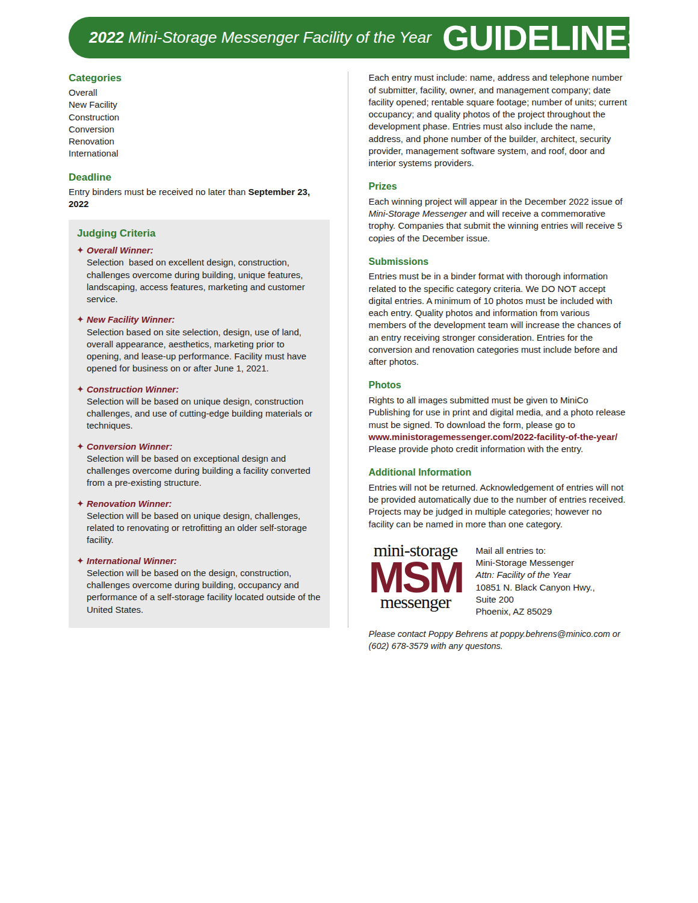2022 Mini-Storage Messenger Facility of the Year
GUIDELINES
Categories
Overall
New Facility
Construction
Conversion
Renovation
International
Deadline
Entry binders must be received no later than September 23, 2022
Judging Criteria
Overall Winner:
Selection based on excellent design, construction, challenges overcome during building, unique features, landscaping, access features, marketing and customer service.
New Facility Winner:
Selection based on site selection, design, use of land, overall appearance, aesthetics, marketing prior to opening, and lease-up performance. Facility must have opened for business on or after June 1, 2021.
Construction Winner:
Selection will be based on unique design, construction challenges, and use of cutting-edge building materials or techniques.
Conversion Winner:
Selection will be based on exceptional design and challenges overcome during building a facility converted from a pre-existing structure.
Renovation Winner:
Selection will be based on unique design, challenges, related to renovating or retrofitting an older self-storage facility.
International Winner:
Selection will be based on the design, construction, challenges overcome during building, occupancy and performance of a self-storage facility located outside of the United States.
Each entry must include: name, address and telephone number of submitter, facility, owner, and management company; date facility opened; rentable square footage; number of units; current occupancy; and quality photos of the project throughout the development phase. Entries must also include the name, address, and phone number of the builder, architect, security provider, management software system, and roof, door and interior systems providers.
Prizes
Each winning project will appear in the December 2022 issue of Mini-Storage Messenger and will receive a commemorative trophy. Companies that submit the winning entries will receive 5 copies of the December issue.
Submissions
Entries must be in a binder format with thorough information related to the specific category criteria. We DO NOT accept digital entries. A minimum of 10 photos must be included with each entry. Quality photos and information from various members of the development team will increase the chances of an entry receiving stronger consideration. Entries for the conversion and renovation categories must include before and after photos.
Photos
Rights to all images submitted must be given to MiniCo Publishing for use in print and digital media, and a photo release must be signed. To download the form, please go to www.ministoragemessenger.com/2022-facility-of-the-year/ Please provide photo credit information with the entry.
Additional Information
Entries will not be returned. Acknowledgement of entries will not be provided automatically due to the number of entries received. Projects may be judged in multiple categories; however no facility can be named in more than one category.
mini-storage MSM messenger
Mail all entries to:
Mini-Storage Messenger
Attn: Facility of the Year
10851 N. Black Canyon Hwy.,
Suite 200
Phoenix, AZ 85029
Please contact Poppy Behrens at poppy.behrens@minico.com or (602) 678-3579 with any questons.